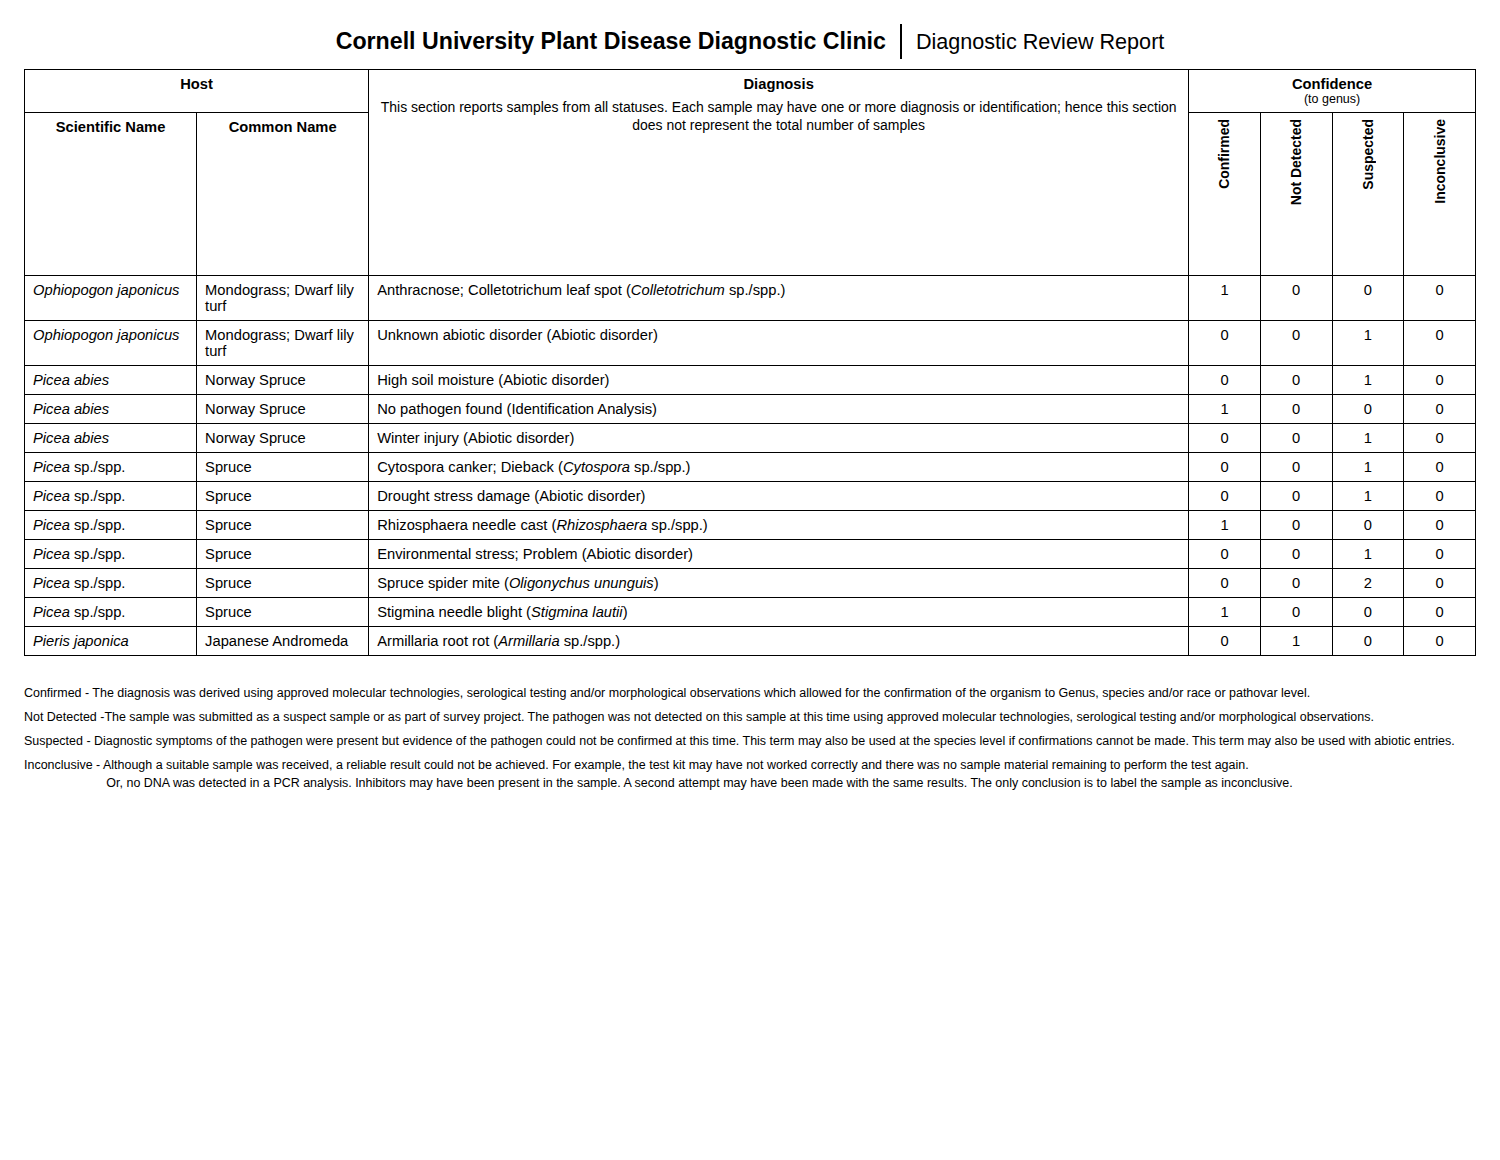Cornell University Plant Disease Diagnostic Clinic
Diagnostic Review Report
| Host | Diagnosis This section reports samples from all statuses. Each sample may have one or more diagnosis or identification; hence this section does not represent the total number of samples | Confidence (to genus) |
| --- | --- | --- |
| Scientific Name | Common Name | Confirmed | Not Detected | Suspected | Inconclusive |
| Ophiopogon japonicus | Mondograss; Dwarf lily turf | Anthracnose; Colletotrichum leaf spot ( Colletotrichum sp./spp.) | 1 | 0 | 0 | 0 |
| Ophiopogon japonicus | Mondograss; Dwarf lily turf | Unknown abiotic disorder (Abiotic disorder) | 0 | 0 | 1 | 0 |
| Picea abies | Norway Spruce | High soil moisture (Abiotic disorder) | 0 | 0 | 1 | 0 |
| Picea abies | Norway Spruce | No pathogen found (Identification Analysis) | 1 | 0 | 0 | 0 |
| Picea abies | Norway Spruce | Winter injury (Abiotic disorder) | 0 | 0 | 1 | 0 |
| Picea sp./spp. | Spruce | Cytospora canker; Dieback ( Cytospora sp./spp.) | 0 | 0 | 1 | 0 |
| Picea sp./spp. | Spruce | Drought stress damage (Abiotic disorder) | 0 | 0 | 1 | 0 |
| Picea sp./spp. | Spruce | Rhizosphaera needle cast ( Rhizosphaera sp./spp.) | 1 | 0 | 0 | 0 |
| Picea sp./spp. | Spruce | Environmental stress; Problem (Abiotic disorder) | 0 | 0 | 1 | 0 |
| Picea sp./spp. | Spruce | Spruce spider mite ( Oligonychus ununguis ) | 0 | 0 | 2 | 0 |
| Picea sp./spp. | Spruce | Stigmina needle blight ( Stigmina lautii ) | 1 | 0 | 0 | 0 |
| Pieris japonica | Japanese Andromeda | Armillaria root rot ( Armillaria sp./spp.) | 0 | 1 | 0 | 0 |
Confirmed - The diagnosis was derived using approved molecular technologies, serological testing and/or morphological observations which allowed for the confirmation of the organism to Genus, species and/or race or pathovar level.
Not Detected -The sample was submitted as a suspect sample or as part of survey project. The pathogen was not detected on this sample at this time using approved molecular technologies, serological testing and/or morphological observations.
Suspected - Diagnostic symptoms of the pathogen were present but evidence of the pathogen could not be confirmed at this time. This term may also be used at the species level if confirmations cannot be made. This term may also be used with abiotic entries.
Inconclusive - Although a suitable sample was received, a reliable result could not be achieved. For example, the test kit may have not worked correctly and there was no sample material remaining to perform the test again. Or, no DNA was detected in a PCR analysis. Inhibitors may have been present in the sample. A second attempt may have been made with the same results. The only conclusion is to label the sample as inconclusive.